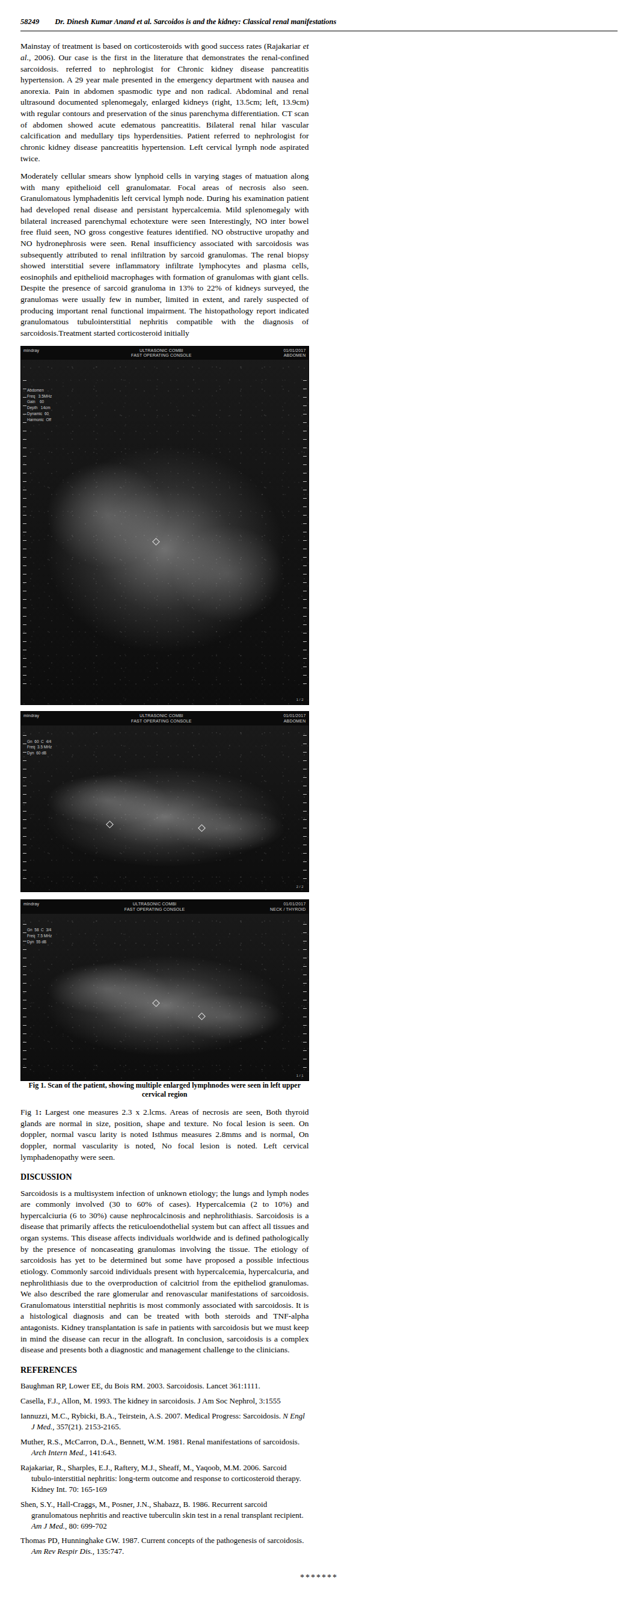58249 Dr. Dinesh Kumar Anand et al. Sarcoidos is and the kidney: Classical renal manifestations
Mainstay of treatment is based on corticosteroids with good success rates (Rajakariar et al., 2006). Our case is the first in the literature that demonstrates the renal-confined sarcoidosis. referred to nephrologist for Chronic kidney disease pancreatitis hypertension. A 29 year male presented in the emergency department with nausea and anorexia. Pain in abdomen spasmodic type and non radical. Abdominal and renal ultrasound documented splenomegaly, enlarged kidneys (right, 13.5cm; left, 13.9cm) with regular contours and preservation of the sinus parenchyma differentiation. CT scan of abdomen showed acute edematous pancreatitis. Bilateral renal hilar vascular calcification and medullary tips hyperdensities. Patient referred to nephrologist for chronic kidney disease pancreatitis hypertension. Left cervical lyrnph node aspirated twice.
Moderately cellular smears show lynphoid cells in varying stages of matuation along with many epithelioid cell granulomatar. Focal areas of necrosis also seen. Granulomatous lymphadenitis left cervical lymph node. During his examination patient had developed renal disease and persistant hypercalcemia. Mild splenomegaly with bilateral increased parenchymal echotexture were seen Interestingly, NO inter bowel free fluid seen, NO gross congestive features identified. NO obstructive uropathy and NO hydronephrosis were seen. Renal insufficiency associated with sarcoidosis was subsequently attributed to renal infiltration by sarcoid granulomas. The renal biopsy showed interstitial severe inflammatory infiltrate lymphocytes and plasma cells, eosinophils and epithelioid macrophages with formation of granulomas with giant cells. Despite the presence of sarcoid granuloma in 13% to 22% of kidneys surveyed, the granulomas were usually few in number, limited in extent, and rarely suspected of producing important renal functional impairment. The histopathology report indicated granulomatous tubulointerstitial nephritis compatible with the diagnosis of sarcoidosis.Treatment started corticosteroid initially
mindray
ULTRASONIC COMBI
FAST OPERATING CONSOLE
01/01/2017
ABDOMEN
Abdomen
Freq 3.5MHz
Gain 60
Depth 14cm
Dynamic 60
Harmonic Off
1 / 2
mindray
ULTRASONIC COMBI
FAST OPERATING CONSOLE
01/01/2017
ABDOMEN
Gn 60 C 4/4
Freq 3.5 MHz
Dyn 60 dB
2 / 2
mindray
ULTRASONIC COMBI
FAST OPERATING CONSOLE
01/01/2017
NECK / THYROID
Gn 58 C 3/4
Freq 7.5 MHz
Dyn 55 dB
1 / 1
Fig 1. Scan of the patient, showing multiple enlarged lymphnodes were seen in left upper cervical region
Fig 1: Largest one measures 2.3 x 2.lcms. Areas of necrosis are seen, Both thyroid glands are normal in size, position, shape and texture. No focal lesion is seen. On doppler, normal vascu larity is noted Isthmus measures 2.8mms and is normal, On doppler, normal vascularity is noted, No focal lesion is noted. Left cervical lymphadenopathy were seen.
DISCUSSION
Sarcoidosis is a multisystem infection of unknown etiology; the lungs and lymph nodes are commonly involved (30 to 60% of cases). Hypercalcemia (2 to 10%) and hypercalciuria (6 to 30%) cause nephrocalcinosis and nephrolithiasis. Sarcoidosis is a disease that primarily affects the reticuloendothelial system but can affect all tissues and organ systems. This disease affects individuals worldwide and is defined pathologically by the presence of noncaseating granulomas involving the tissue. The etiology of sarcoidosis has yet to be determined but some have proposed a possible infectious etiology. Commonly sarcoid individuals present with hypercalcemia, hypercalcuria, and nephrolithiasis due to the overproduction of calcitriol from the epitheliod granulomas. We also described the rare glomerular and renovascular manifestations of sarcoidosis. Granulomatous interstitial nephritis is most commonly associated with sarcoidosis. It is a histological diagnosis and can be treated with both steroids and TNF-alpha antagonists. Kidney transplantation is safe in patients with sarcoidosis but we must keep in mind the disease can recur in the allograft. In conclusion, sarcoidosis is a complex disease and presents both a diagnostic and management challenge to the clinicians.
REFERENCES
Baughman RP, Lower EE, du Bois RM. 2003. Sarcoidosis. Lancet 361:1111.
Casella, F.J., Allon, M. 1993. The kidney in sarcoidosis. J Am Soc Nephrol, 3:1555
Iannuzzi, M.C., Rybicki, B.A., Teirstein, A.S. 2007. Medical Progress: Sarcoidosis. N Engl J Med., 357(21). 2153-2165.
Muther, R.S., McCarron, D.A., Bennett, W.M. 1981. Renal manifestations of sarcoidosis. Arch Intern Med., 141:643.
Rajakariar, R., Sharples, E.J., Raftery, M.J., Sheaff, M., Yaqoob, M.M. 2006. Sarcoid tubulo-interstitial nephritis: long-term outcome and response to corticosteroid therapy. Kidney Int. 70: 165-169
Shen, S.Y., Hall-Craggs, M., Posner, J.N., Shabazz, B. 1986. Recurrent sarcoid granulomatous nephritis and reactive tuberculin skin test in a renal transplant recipient. Am J Med., 80: 699-702
Thomas PD, Hunninghake GW. 1987. Current concepts of the pathogenesis of sarcoidosis. Am Rev Respir Dis., 135:747.
*******